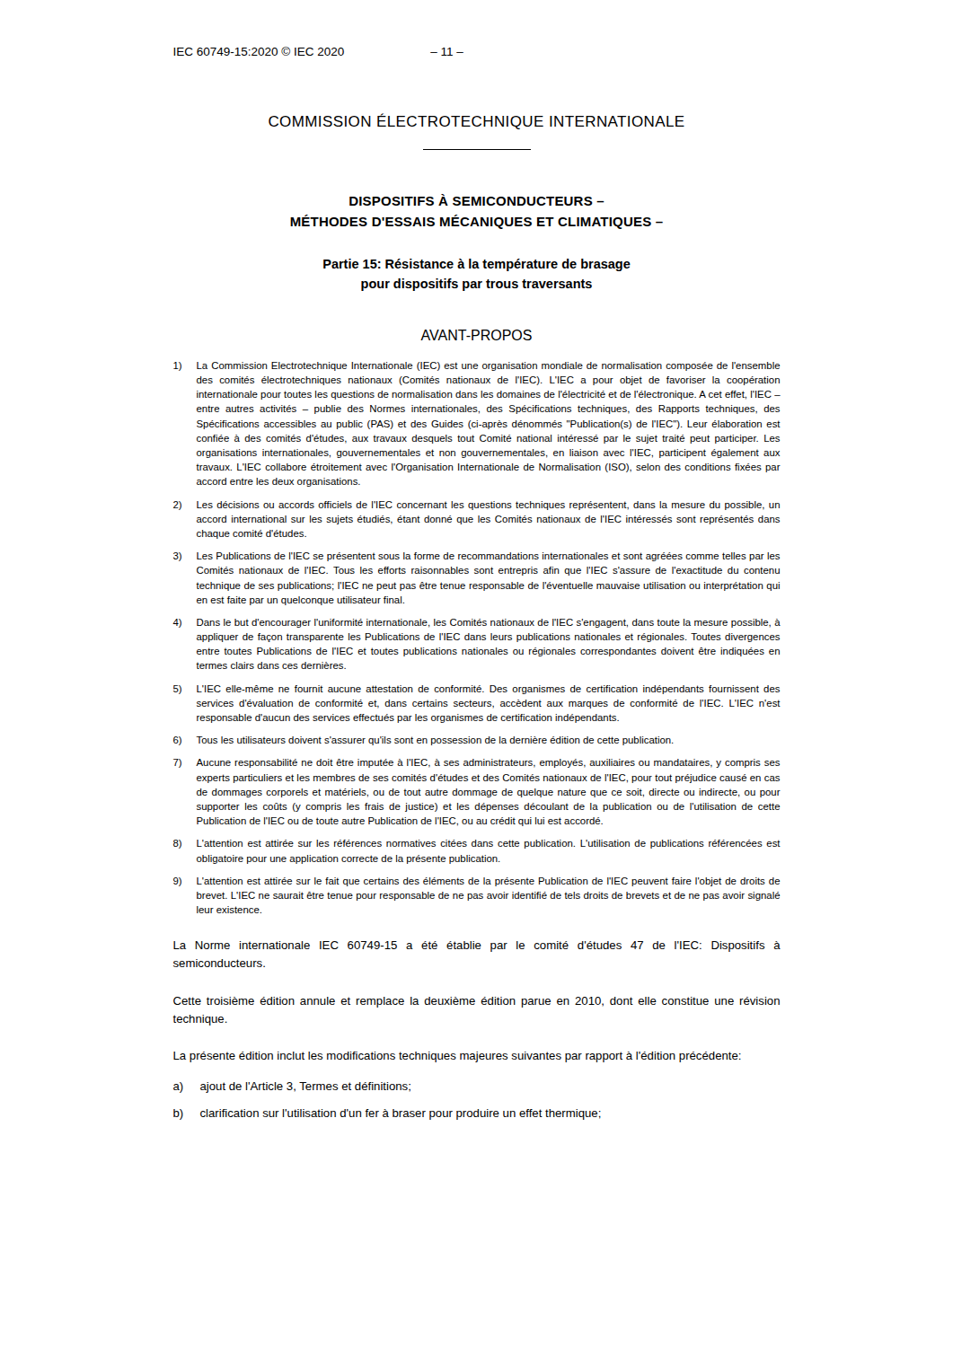IEC 60749-15:2020 © IEC 2020 – 11 –
COMMISSION ÉLECTROTECHNIQUE INTERNATIONALE
DISPOSITIFS À SEMICONDUCTEURS –
MÉTHODES D'ESSAIS MÉCANIQUES ET CLIMATIQUES –
Partie 15: Résistance à la température de brasage
pour dispositifs par trous traversants
AVANT-PROPOS
La Commission Electrotechnique Internationale (IEC) est une organisation mondiale de normalisation composée de l'ensemble des comités électrotechniques nationaux (Comités nationaux de l'IEC). L'IEC a pour objet de favoriser la coopération internationale pour toutes les questions de normalisation dans les domaines de l'électricité et de l'électronique. A cet effet, l'IEC – entre autres activités – publie des Normes internationales, des Spécifications techniques, des Rapports techniques, des Spécifications accessibles au public (PAS) et des Guides (ci-après dénommés "Publication(s) de l'IEC"). Leur élaboration est confiée à des comités d'études, aux travaux desquels tout Comité national intéressé par le sujet traité peut participer. Les organisations internationales, gouvernementales et non gouvernementales, en liaison avec l'IEC, participent également aux travaux. L'IEC collabore étroitement avec l'Organisation Internationale de Normalisation (ISO), selon des conditions fixées par accord entre les deux organisations.
Les décisions ou accords officiels de l'IEC concernant les questions techniques représentent, dans la mesure du possible, un accord international sur les sujets étudiés, étant donné que les Comités nationaux de l'IEC intéressés sont représentés dans chaque comité d'études.
Les Publications de l'IEC se présentent sous la forme de recommandations internationales et sont agréées comme telles par les Comités nationaux de l'IEC. Tous les efforts raisonnables sont entrepris afin que l'IEC s'assure de l'exactitude du contenu technique de ses publications; l'IEC ne peut pas être tenue responsable de l'éventuelle mauvaise utilisation ou interprétation qui en est faite par un quelconque utilisateur final.
Dans le but d'encourager l'uniformité internationale, les Comités nationaux de l'IEC s'engagent, dans toute la mesure possible, à appliquer de façon transparente les Publications de l'IEC dans leurs publications nationales et régionales. Toutes divergences entre toutes Publications de l'IEC et toutes publications nationales ou régionales correspondantes doivent être indiquées en termes clairs dans ces dernières.
L'IEC elle-même ne fournit aucune attestation de conformité. Des organismes de certification indépendants fournissent des services d'évaluation de conformité et, dans certains secteurs, accèdent aux marques de conformité de l'IEC. L'IEC n'est responsable d'aucun des services effectués par les organismes de certification indépendants.
Tous les utilisateurs doivent s'assurer qu'ils sont en possession de la dernière édition de cette publication.
Aucune responsabilité ne doit être imputée à l'IEC, à ses administrateurs, employés, auxiliaires ou mandataires, y compris ses experts particuliers et les membres de ses comités d'études et des Comités nationaux de l'IEC, pour tout préjudice causé en cas de dommages corporels et matériels, ou de tout autre dommage de quelque nature que ce soit, directe ou indirecte, ou pour supporter les coûts (y compris les frais de justice) et les dépenses découlant de la publication ou de l'utilisation de cette Publication de l'IEC ou de toute autre Publication de l'IEC, ou au crédit qui lui est accordé.
L'attention est attirée sur les références normatives citées dans cette publication. L'utilisation de publications référencées est obligatoire pour une application correcte de la présente publication.
L'attention est attirée sur le fait que certains des éléments de la présente Publication de l'IEC peuvent faire l'objet de droits de brevet. L'IEC ne saurait être tenue pour responsable de ne pas avoir identifié de tels droits de brevets et de ne pas avoir signalé leur existence.
La Norme internationale IEC 60749-15 a été établie par le comité d'études 47 de l'IEC: Dispositifs à semiconducteurs.
Cette troisième édition annule et remplace la deuxième édition parue en 2010, dont elle constitue une révision technique.
La présente édition inclut les modifications techniques majeures suivantes par rapport à l'édition précédente:
ajout de l'Article 3, Termes et définitions;
clarification sur l'utilisation d'un fer à braser pour produire un effet thermique;